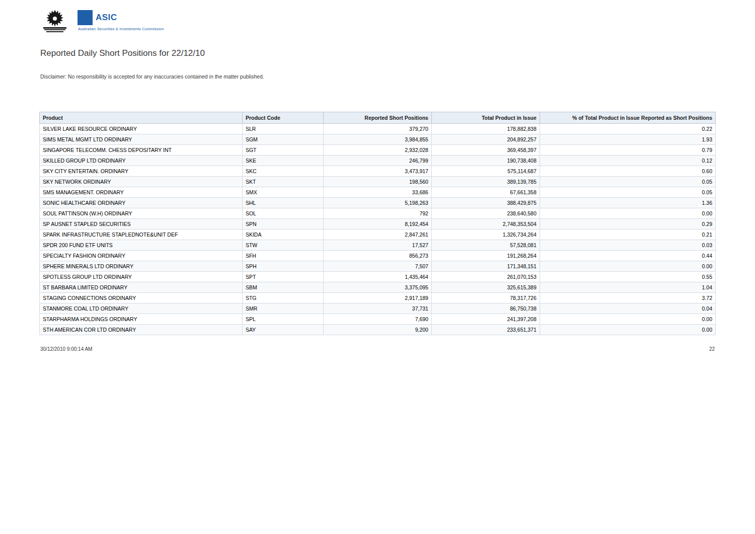ASIC
Australian Securities & Investments Commission
Reported Daily Short Positions for 22/12/10
Disclaimer: No responsibility is accepted for any inaccuracies contained in the matter published.
| Product | Product Code | Reported Short Positions | Total Product in Issue | % of Total Product in Issue Reported as Short Positions |
| --- | --- | --- | --- | --- |
| SILVER LAKE RESOURCE ORDINARY | SLR | 379,270 | 178,882,838 | 0.22 |
| SIMS METAL MGMT LTD ORDINARY | SGM | 3,984,855 | 204,892,257 | 1.93 |
| SINGAPORE TELECOMM. CHESS DEPOSITARY INT | SGT | 2,932,028 | 369,458,397 | 0.79 |
| SKILLED GROUP LTD ORDINARY | SKE | 246,799 | 190,738,408 | 0.12 |
| SKY CITY ENTERTAIN. ORDINARY | SKC | 3,473,917 | 575,114,687 | 0.60 |
| SKY NETWORK ORDINARY | SKT | 198,560 | 389,139,785 | 0.05 |
| SMS MANAGEMENT. ORDINARY | SMX | 33,686 | 67,661,358 | 0.05 |
| SONIC HEALTHCARE ORDINARY | SHL | 5,198,263 | 388,429,875 | 1.36 |
| SOUL PATTINSON (W.H) ORDINARY | SOL | 792 | 238,640,580 | 0.00 |
| SP AUSNET STAPLED SECURITIES | SPN | 8,192,454 | 2,748,353,504 | 0.29 |
| SPARK INFRASTRUCTURE STAPLEDNOTE&UNIT DEF | SKIDA | 2,847,261 | 1,326,734,264 | 0.21 |
| SPDR 200 FUND ETF UNITS | STW | 17,527 | 57,528,081 | 0.03 |
| SPECIALTY FASHION ORDINARY | SFH | 856,273 | 191,268,264 | 0.44 |
| SPHERE MINERALS LTD ORDINARY | SPH | 7,507 | 171,348,151 | 0.00 |
| SPOTLESS GROUP LTD ORDINARY | SPT | 1,435,464 | 261,070,153 | 0.55 |
| ST BARBARA LIMITED ORDINARY | SBM | 3,375,095 | 325,615,389 | 1.04 |
| STAGING CONNECTIONS ORDINARY | STG | 2,917,189 | 78,317,726 | 3.72 |
| STANMORE COAL LTD ORDINARY | SMR | 37,731 | 86,750,738 | 0.04 |
| STARPHARMA HOLDINGS ORDINARY | SPL | 7,690 | 241,397,208 | 0.00 |
| STH AMERICAN COR LTD ORDINARY | SAY | 9,200 | 233,651,371 | 0.00 |
30/12/2010 9:00:14 AM
22